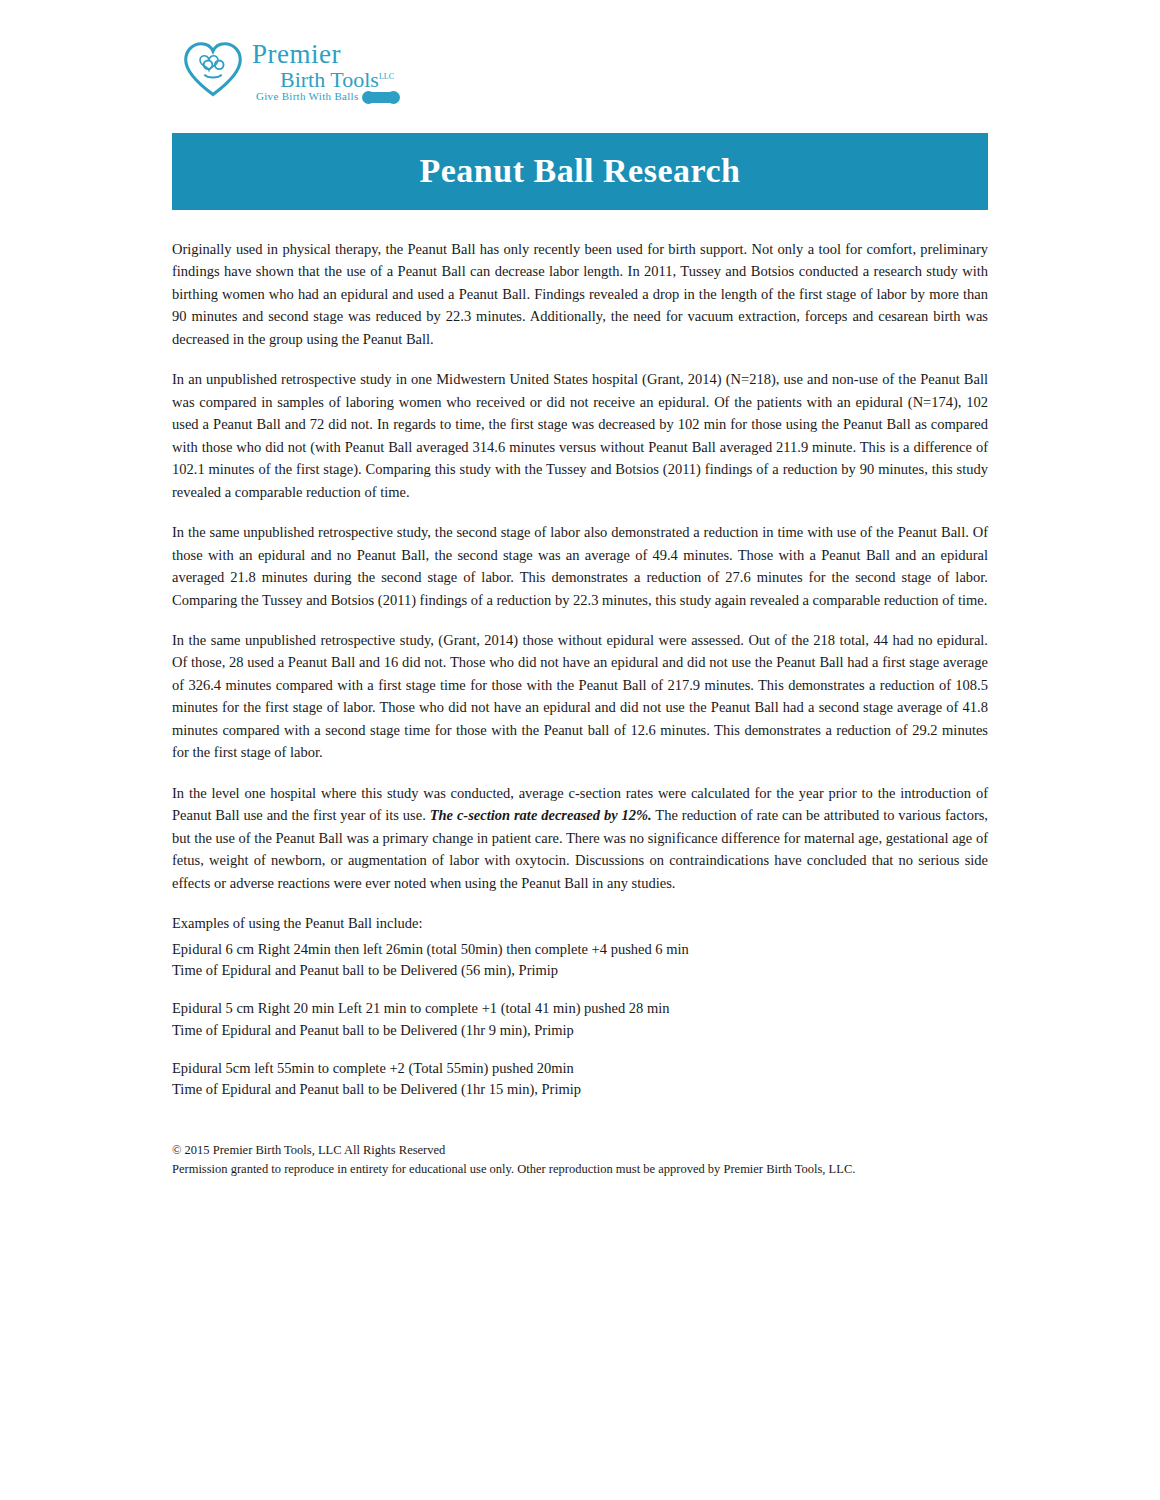Premier
Birth ToolsLLC
Give Birth With Balls
Peanut Ball Research
Originally used in physical therapy, the Peanut Ball has only recently been used for birth support. Not only a tool for comfort, preliminary findings have shown that the use of a Peanut Ball can decrease labor length. In 2011, Tussey and Botsios conducted a research study with birthing women who had an epidural and used a Peanut Ball. Findings revealed a drop in the length of the first stage of labor by more than 90 minutes and second stage was reduced by 22.3 minutes. Additionally, the need for vacuum extraction, forceps and cesarean birth was decreased in the group using the Peanut Ball.
In an unpublished retrospective study in one Midwestern United States hospital (Grant, 2014) (N=218), use and non-use of the Peanut Ball was compared in samples of laboring women who received or did not receive an epidural. Of the patients with an epidural (N=174), 102 used a Peanut Ball and 72 did not. In regards to time, the first stage was decreased by 102 min for those using the Peanut Ball as compared with those who did not (with Peanut Ball averaged 314.6 minutes versus without Peanut Ball averaged 211.9 minute. This is a difference of 102.1 minutes of the first stage). Comparing this study with the Tussey and Botsios (2011) findings of a reduction by 90 minutes, this study revealed a comparable reduction of time.
In the same unpublished retrospective study, the second stage of labor also demonstrated a reduction in time with use of the Peanut Ball. Of those with an epidural and no Peanut Ball, the second stage was an average of 49.4 minutes. Those with a Peanut Ball and an epidural averaged 21.8 minutes during the second stage of labor. This demonstrates a reduction of 27.6 minutes for the second stage of labor. Comparing the Tussey and Botsios (2011) findings of a reduction by 22.3 minutes, this study again revealed a comparable reduction of time.
In the same unpublished retrospective study, (Grant, 2014) those without epidural were assessed. Out of the 218 total, 44 had no epidural. Of those, 28 used a Peanut Ball and 16 did not. Those who did not have an epidural and did not use the Peanut Ball had a first stage average of 326.4 minutes compared with a first stage time for those with the Peanut Ball of 217.9 minutes. This demonstrates a reduction of 108.5 minutes for the first stage of labor. Those who did not have an epidural and did not use the Peanut Ball had a second stage average of 41.8 minutes compared with a second stage time for those with the Peanut ball of 12.6 minutes. This demonstrates a reduction of 29.2 minutes for the first stage of labor.
In the level one hospital where this study was conducted, average c-section rates were calculated for the year prior to the introduction of Peanut Ball use and the first year of its use. The c-section rate decreased by 12%. The reduction of rate can be attributed to various factors, but the use of the Peanut Ball was a primary change in patient care. There was no significance difference for maternal age, gestational age of fetus, weight of newborn, or augmentation of labor with oxytocin. Discussions on contraindications have concluded that no serious side effects or adverse reactions were ever noted when using the Peanut Ball in any studies.
Examples of using the Peanut Ball include:
Epidural 6 cm Right 24min then left 26min (total 50min) then complete +4 pushed 6 min
Time of Epidural and Peanut ball to be Delivered (56 min), Primip
Epidural 5 cm Right 20 min Left 21 min to complete +1 (total 41 min) pushed 28 min
Time of Epidural and Peanut ball to be Delivered (1hr 9 min), Primip
Epidural 5cm left 55min to complete +2 (Total 55min) pushed 20min
Time of Epidural and Peanut ball to be Delivered (1hr 15 min), Primip
© 2015 Premier Birth Tools, LLC All Rights Reserved
Permission granted to reproduce in entirety for educational use only. Other reproduction must be approved by Premier Birth Tools, LLC.